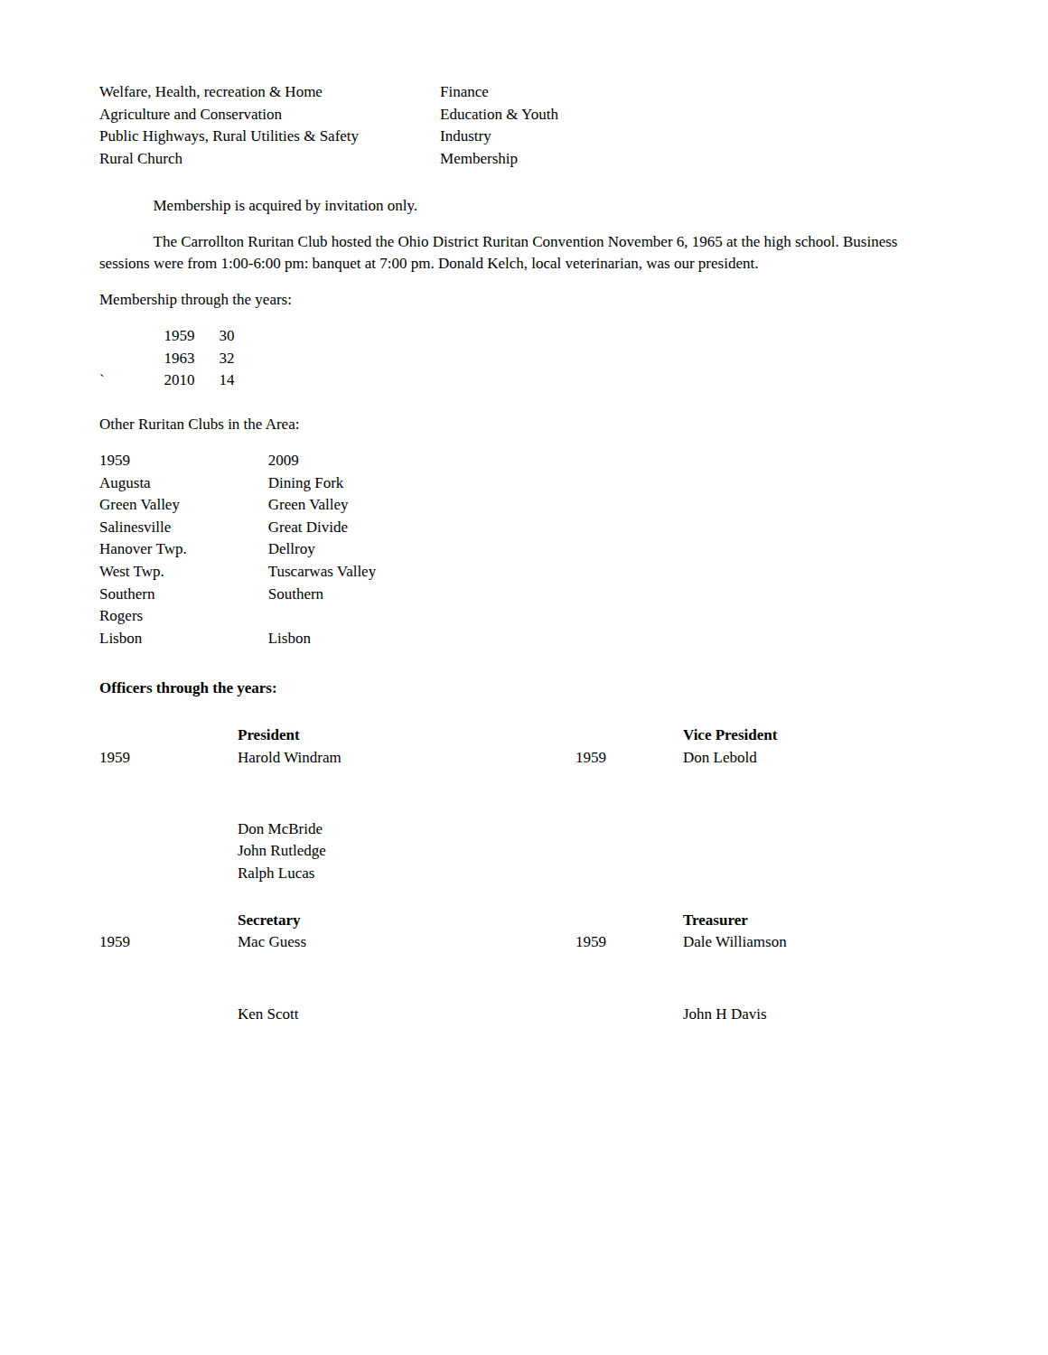| Welfare, Health, recreation & Home | Finance |
| Agriculture and Conservation | Education & Youth |
| Public Highways, Rural Utilities & Safety | Industry |
| Rural Church | Membership |
Membership is acquired by invitation only.
The Carrollton Ruritan Club hosted the Ohio District Ruritan Convention November 6, 1965 at the high school. Business sessions were from 1:00-6:00 pm: banquet at 7:00 pm. Donald Kelch, local veterinarian, was our president.
Membership through the years:
| 1959 | 30 |
| 1963 | 32 |
| ` 2010 | 14 |
Other Ruritan Clubs in the Area:
| 1959 | 2009 |
| Augusta | Dining Fork |
| Green Valley | Green Valley |
| Salinesville | Great Divide |
| Hanover Twp. | Dellroy |
| West Twp. | Tuscarwas Valley |
| Southern | Southern |
| Rogers | |
| Lisbon | Lisbon |
Officers through the years:
| | President | | Vice President |
| 1959 | Harold Windram | 1959 | Don Lebold |
| | Don McBride | | |
| | John Rutledge | | |
| | Ralph Lucas | | |
| | Secretary | | Treasurer |
| 1959 | Mac Guess | 1959 | Dale Williamson |
| | Ken Scott | | John H Davis |